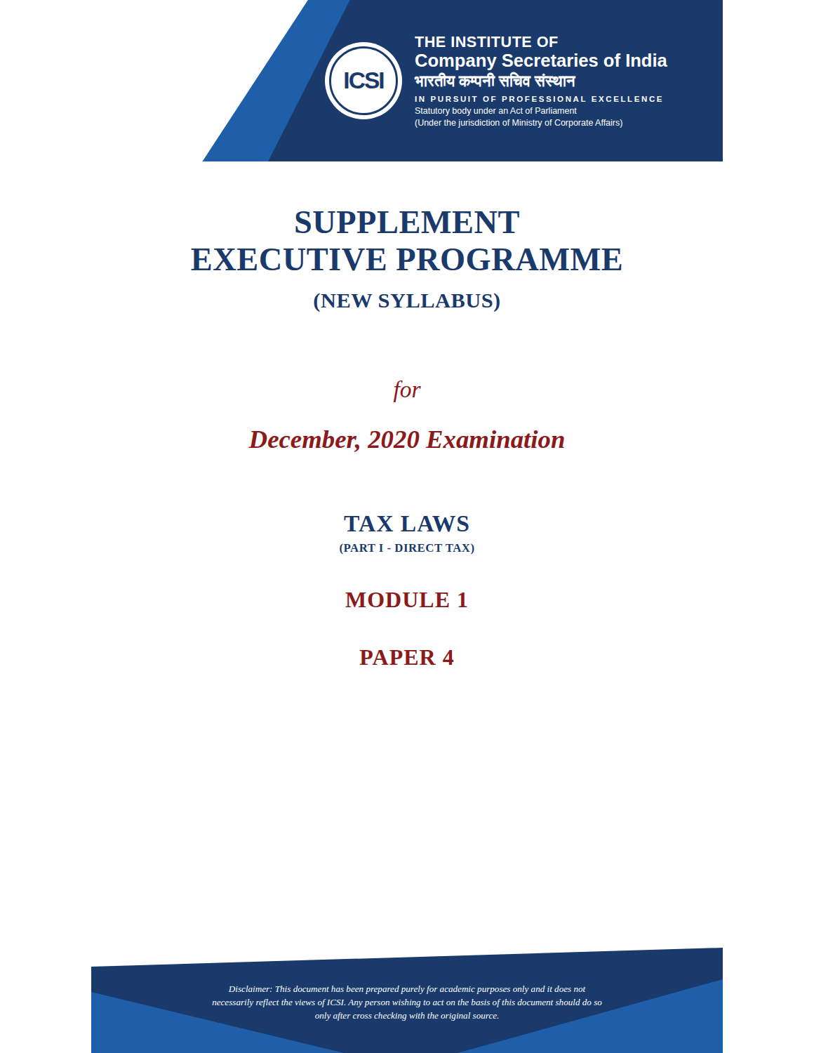ICSI
THE INSTITUTE OF
Company Secretaries of India
भारतीय कम्पनी सचिव संस्थान
IN PURSUIT OF PROFESSIONAL EXCELLENCE
Statutory body under an Act of Parliament
(Under the jurisdiction of Ministry of Corporate Affairs)
SUPPLEMENT
EXECUTIVE PROGRAMME
(NEW SYLLABUS)
for
December, 2020 Examination
TAX LAWS
(PART I - DIRECT TAX)
MODULE 1
PAPER 4
Disclaimer: This document has been prepared purely for academic purposes only and it does not necessarily reflect the views of ICSI. Any person wishing to act on the basis of this document should do so only after cross checking with the original source.